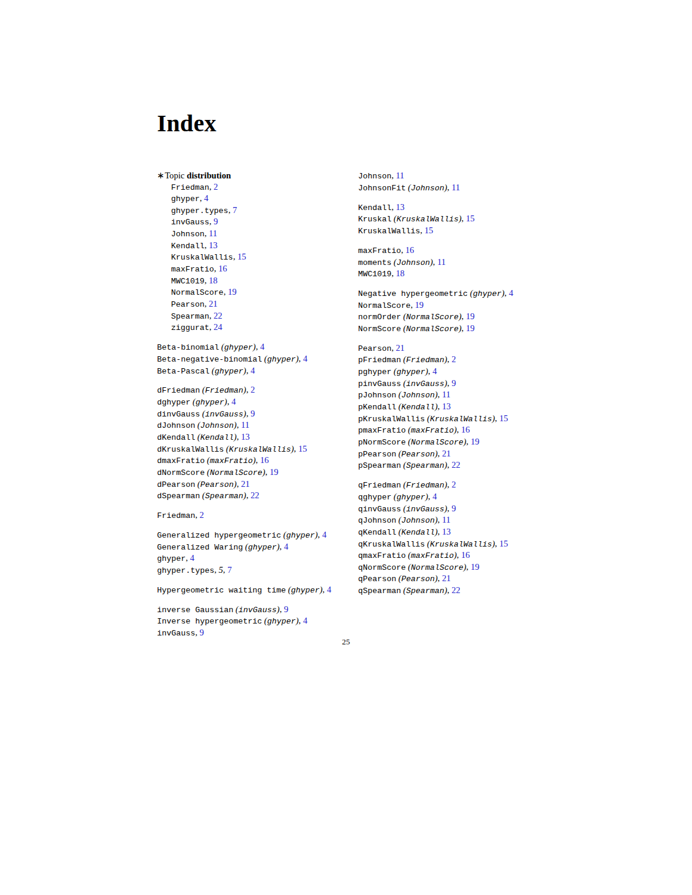Index
∗Topic distribution
Friedman, 2
ghyper, 4
ghyper.types, 7
invGauss, 9
Johnson, 11
Kendall, 13
KruskalWallis, 15
maxFratio, 16
MWC1019, 18
NormalScore, 19
Pearson, 21
Spearman, 22
ziggurat, 24
Beta-binomial (ghyper), 4
Beta-negative-binomial (ghyper), 4
Beta-Pascal (ghyper), 4
dFriedman (Friedman), 2
dghyper (ghyper), 4
dinvGauss (invGauss), 9
dJohnson (Johnson), 11
dKendall (Kendall), 13
dKruskalWallis (KruskalWallis), 15
dmaxFratio (maxFratio), 16
dNormScore (NormalScore), 19
dPearson (Pearson), 21
dSpearman (Spearman), 22
Friedman, 2
Generalized hypergeometric (ghyper), 4
Generalized Waring (ghyper), 4
ghyper, 4
ghyper.types, 5, 7
Hypergeometric waiting time (ghyper), 4
inverse Gaussian (invGauss), 9
Inverse hypergeometric (ghyper), 4
invGauss, 9
Johnson, 11
JohnsonFit (Johnson), 11
Kendall, 13
Kruskal (KruskalWallis), 15
KruskalWallis, 15
maxFratio, 16
moments (Johnson), 11
MWC1019, 18
Negative hypergeometric (ghyper), 4
NormalScore, 19
normOrder (NormalScore), 19
NormScore (NormalScore), 19
Pearson, 21
pFriedman (Friedman), 2
pghyper (ghyper), 4
pinvGauss (invGauss), 9
pJohnson (Johnson), 11
pKendall (Kendall), 13
pKruskalWallis (KruskalWallis), 15
pmaxFratio (maxFratio), 16
pNormScore (NormalScore), 19
pPearson (Pearson), 21
pSpearman (Spearman), 22
qFriedman (Friedman), 2
qghyper (ghyper), 4
qinvGauss (invGauss), 9
qJohnson (Johnson), 11
qKendall (Kendall), 13
qKruskalWallis (KruskalWallis), 15
qmaxFratio (maxFratio), 16
qNormScore (NormalScore), 19
qPearson (Pearson), 21
qSpearman (Spearman), 22
25